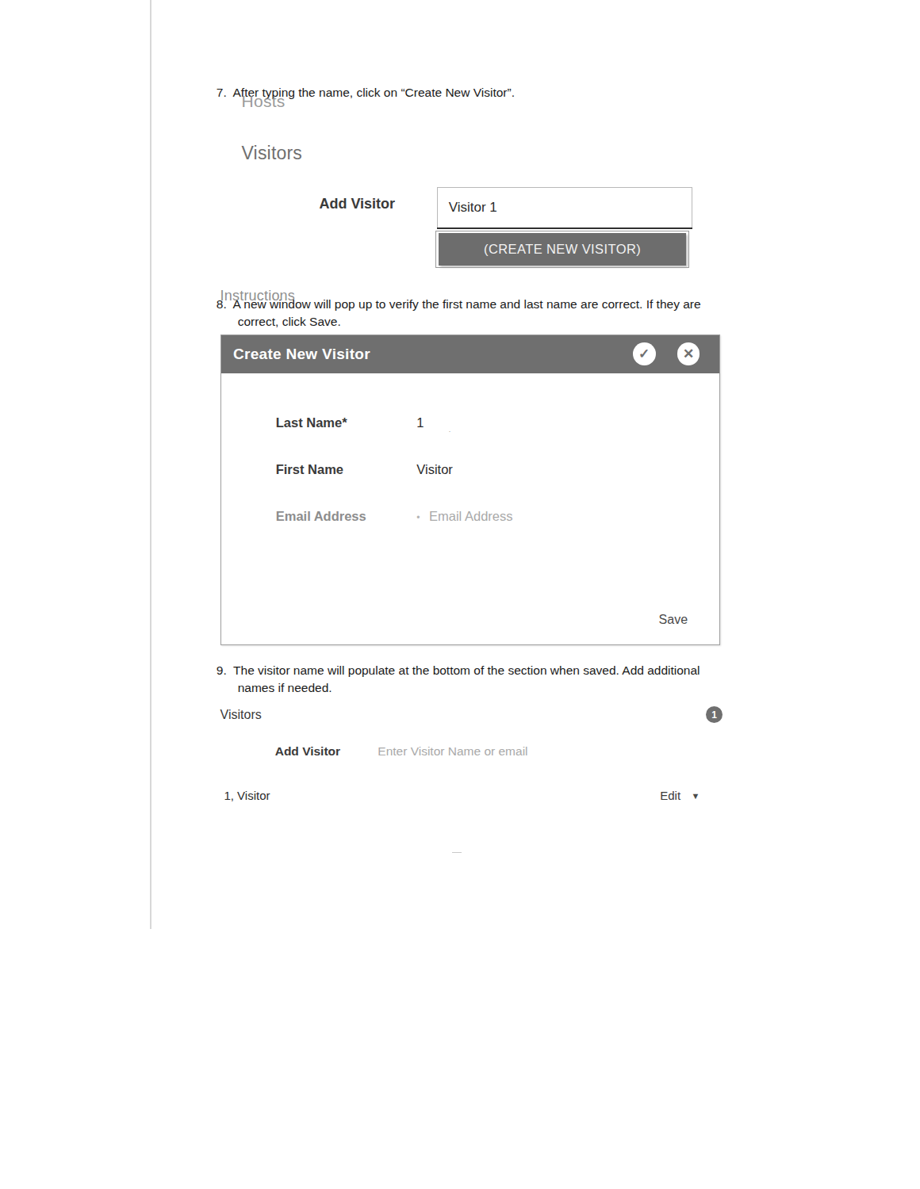7. After typing the name, click on “Create New Visitor”.
Hosts
Visitors
Add Visitor
Visitor 1
(CREATE NEW VISITOR)
Instructions
8. A new window will pop up to verify the first name and last name are correct. If they are correct, click Save.
Create New Visitor ✓ ✕
Last Name*
1·
First Name
Visitor
Email Address
Email Address
Save
9. The visitor name will populate at the bottom of the section when saved. Add additional names if needed.
Visitors 1
Add Visitor Enter Visitor Name or email
1, Visitor Edit ▼